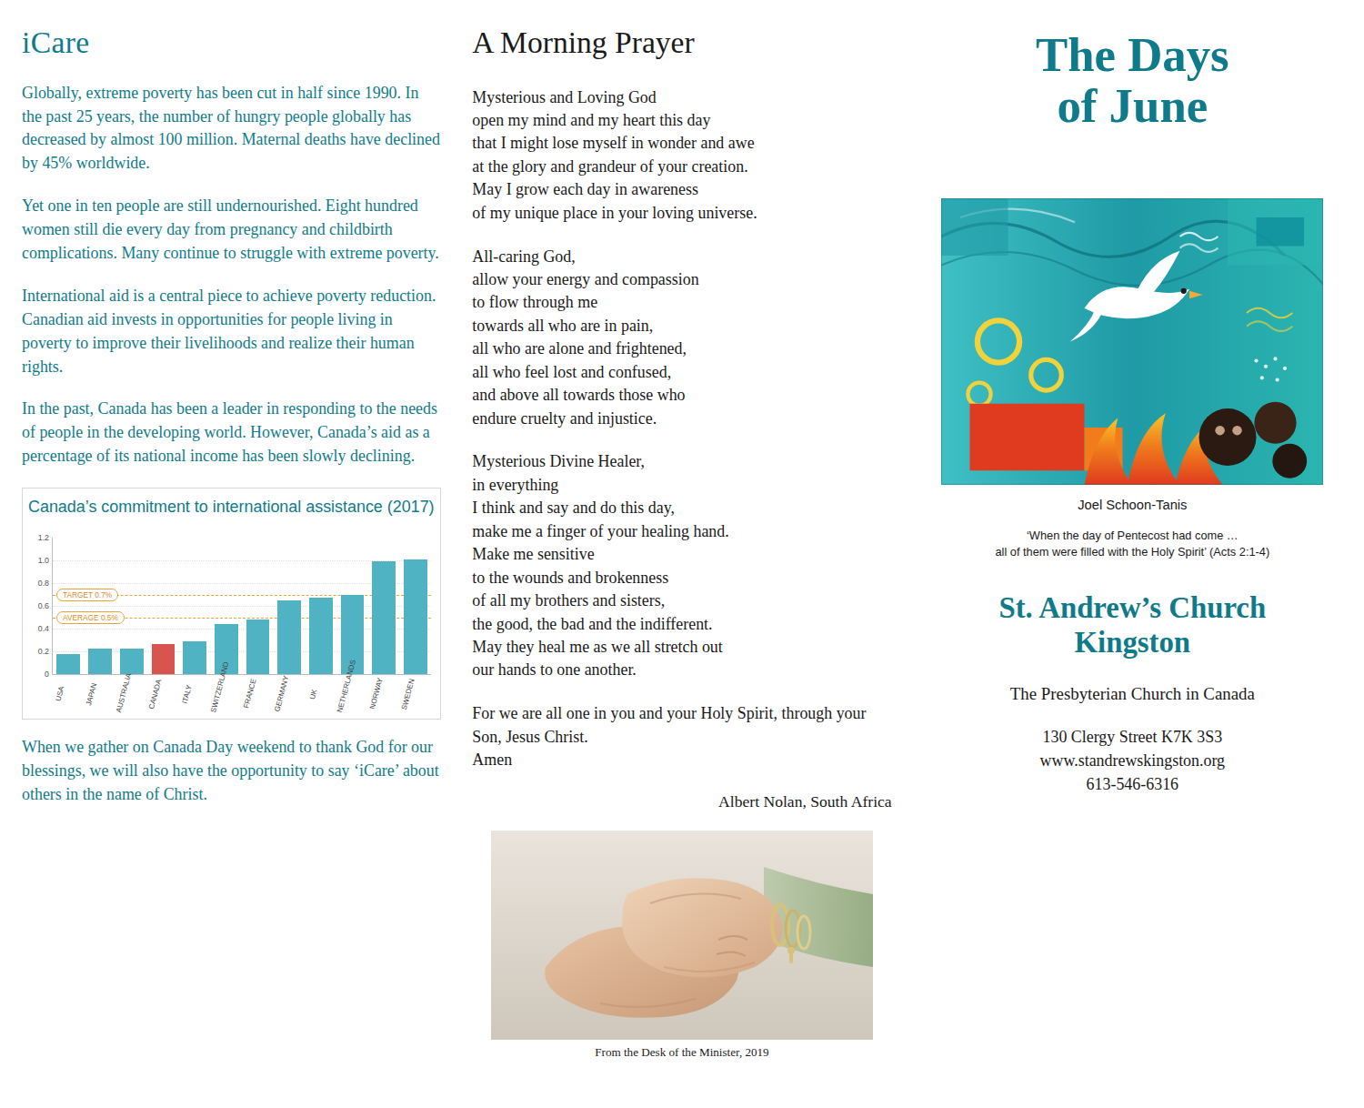iCare
Globally, extreme poverty has been cut in half since 1990. In the past 25 years, the number of hungry people globally has decreased by almost 100 million. Maternal deaths have declined by 45% worldwide.
Yet one in ten people are still undernourished. Eight hundred women still die every day from pregnancy and childbirth complications. Many continue to struggle with extreme poverty.
International aid is a central piece to achieve poverty reduction. Canadian aid invests in opportunities for people living in poverty to improve their livelihoods and realize their human rights.
In the past, Canada has been a leader in responding to the needs of people in the developing world. However, Canada’s aid as a percentage of its national income has been slowly declining.
Canada’s commitment to international assistance (2017)
1.2 1.0 0.8 0.6 0.4 0.2 0
TARGET 0.7%
AVERAGE 0.5%
USA JAPAN AUSTRALIA CANADA ITALY SWITZERLAND FRANCE GERMANY UK NETHERLANDS NORWAY SWEDEN
When we gather on Canada Day weekend to thank God for our blessings, we will also have the opportunity to say ‘iCare’ about others in the name of Christ.
A Morning Prayer
Mysterious and Loving God
open my mind and my heart this day
that I might lose myself in wonder and awe
at the glory and grandeur of your creation.
May I grow each day in awareness
of my unique place in your loving universe.
All-caring God,
allow your energy and compassion
to flow through me
towards all who are in pain,
all who are alone and frightened,
all who feel lost and confused,
and above all towards those who
endure cruelty and injustice.
Mysterious Divine Healer,
in everything
I think and say and do this day,
make me a finger of your healing hand.
Make me sensitive
to the wounds and brokenness
of all my brothers and sisters,
the good, the bad and the indifferent.
May they heal me as we all stretch out
our hands to one another.
For we are all one in you and your Holy Spirit, through your Son, Jesus Christ.
Amen
Albert Nolan, South Africa
From the Desk of the Minister, 2019
The Days
of June
Joel Schoon-Tanis
‘When the day of Pentecost had come …
all of them were filled with the Holy Spirit’ (Acts 2:1-4)
St. Andrew’s Church
Kingston
The Presbyterian Church in Canada
130 Clergy Street K7K 3S3
www.standrewskingston.org
613-546-6316